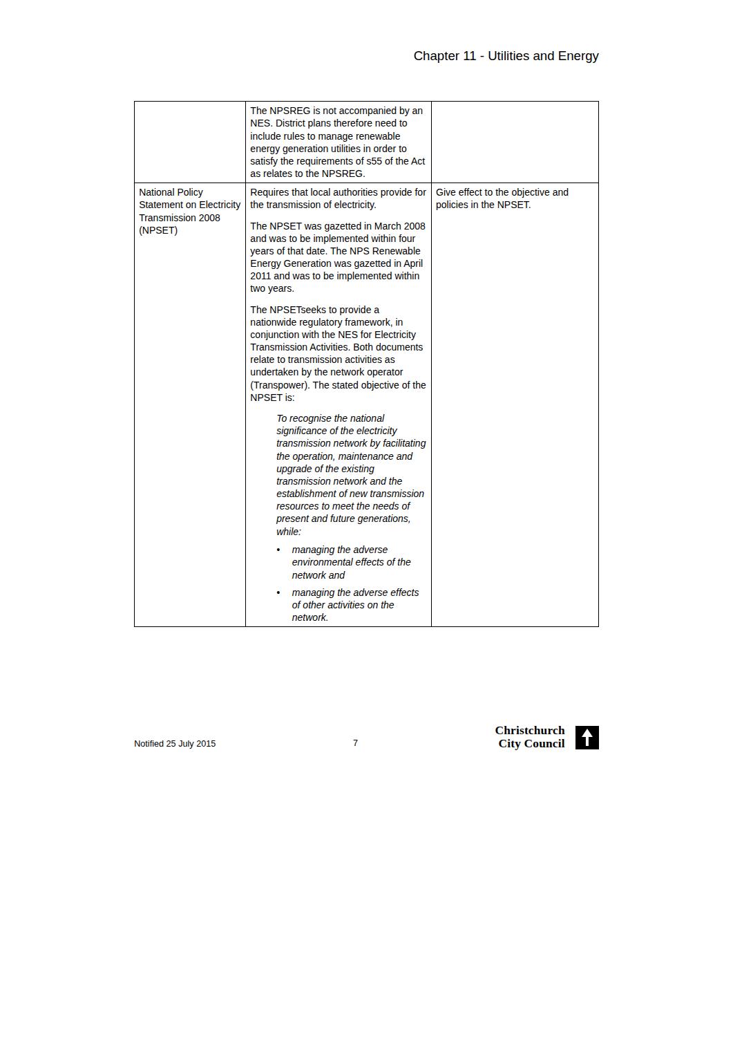Chapter 11 - Utilities and Energy
| | The NPSREG is not accompanied by an NES. District plans therefore need to include rules to manage renewable energy generation utilities in order to satisfy the requirements of s55 of the Act as relates to the NPSREG. | |
| National Policy Statement on Electricity Transmission 2008 (NPSET) | Requires that local authorities provide for the transmission of electricity. The NPSET was gazetted in March 2008 and was to be implemented within four years of that date. The NPS Renewable Energy Generation was gazetted in April 2011 and was to be implemented within two years. The NPSETseeks to provide a nationwide regulatory framework, in conjunction with the NES for Electricity Transmission Activities. Both documents relate to transmission activities as undertaken by the network operator (Transpower). The stated objective of the NPSET is: To recognise the national significance of the electricity transmission network by facilitating the operation, maintenance and upgrade of the existing transmission network and the establishment of new transmission resources to meet the needs of present and future generations, while: managing the adverse environmental effects of the network and managing the adverse effects of other activities on the network. | Give effect to the objective and policies in the NPSET. |
Notified 25 July 2015
7
Christchurch
City Council